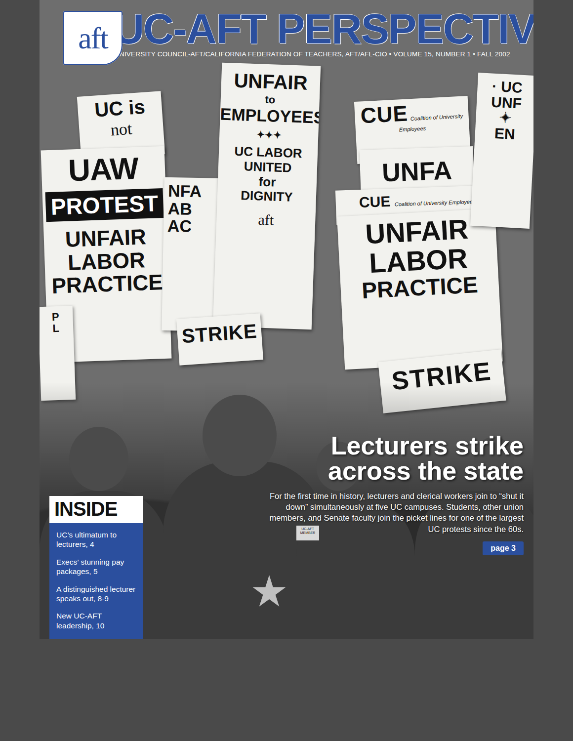UC isnot
UAW
PROTEST
UNFAIR
LABOR
PRACTICE
NFA
AB
AC
UNFAIR
to
EMPLOYEES
✦✦✦
UC LABOR
UNITED
for
DIGNITY
aft
CUE Coalition of University Employees
UNFA
CUE Coalition of University Employees
UNFAIR
LABOR
PRACTICE
STRIKE
STRIKE
· UC
UNF
✦
EN
P
L
UC-AFT
MEMBER
aft
UC-AFT PERSPECTIVE
UNIVERSITY COUNCIL-AFT/CALIFORNIA FEDERATION OF TEACHERS, AFT/AFL-CIO • VOLUME 15, NUMBER 1 • FALL 2002
Lecturers strike
across the state
For the first time in history, lecturers and clerical workers join to “shut it down” simultaneously at five UC campuses. Students, other union members, and Senate faculty join the picket lines for one of the largest UC protests since the 60s.
page 3
INSIDE
UC’s ultimatum to lecturers, 4
Execs’ stunning pay packages, 5
A distinguished lecturer speaks out, 8-9
New UC-AFT leadership, 10